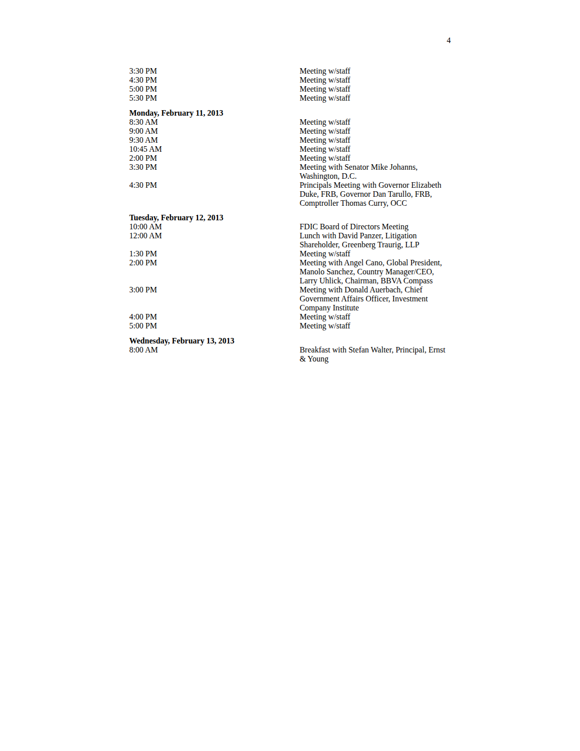4
| 3:30 PM | Meeting w/staff |
| 4:30 PM | Meeting w/staff |
| 5:00 PM | Meeting w/staff |
| 5:30 PM | Meeting w/staff |
| Monday, February 11, 2013 |
| 8:30 AM | Meeting w/staff |
| 9:00 AM | Meeting w/staff |
| 9:30 AM | Meeting w/staff |
| 10:45 AM | Meeting w/staff |
| 2:00 PM | Meeting w/staff |
| 3:30 PM | Meeting with Senator Mike Johanns, Washington, D.C. |
| 4:30 PM | Principals Meeting with Governor Elizabeth Duke, FRB, Governor Dan Tarullo, FRB, Comptroller Thomas Curry, OCC |
| Tuesday, February 12, 2013 |
| 10:00 AM | FDIC Board of Directors Meeting |
| 12:00 AM | Lunch with David Panzer, Litigation Shareholder, Greenberg Traurig, LLP |
| 1:30 PM | Meeting w/staff |
| 2:00 PM | Meeting with Angel Cano, Global President, Manolo Sanchez, Country Manager/CEO, Larry Uhlick, Chairman, BBVA Compass |
| 3:00 PM | Meeting with Donald Auerbach, Chief Government Affairs Officer, Investment Company Institute |
| 4:00 PM | Meeting w/staff |
| 5:00 PM | Meeting w/staff |
| Wednesday, February 13, 2013 |
| 8:00 AM | Breakfast with Stefan Walter, Principal, Ernst & Young |